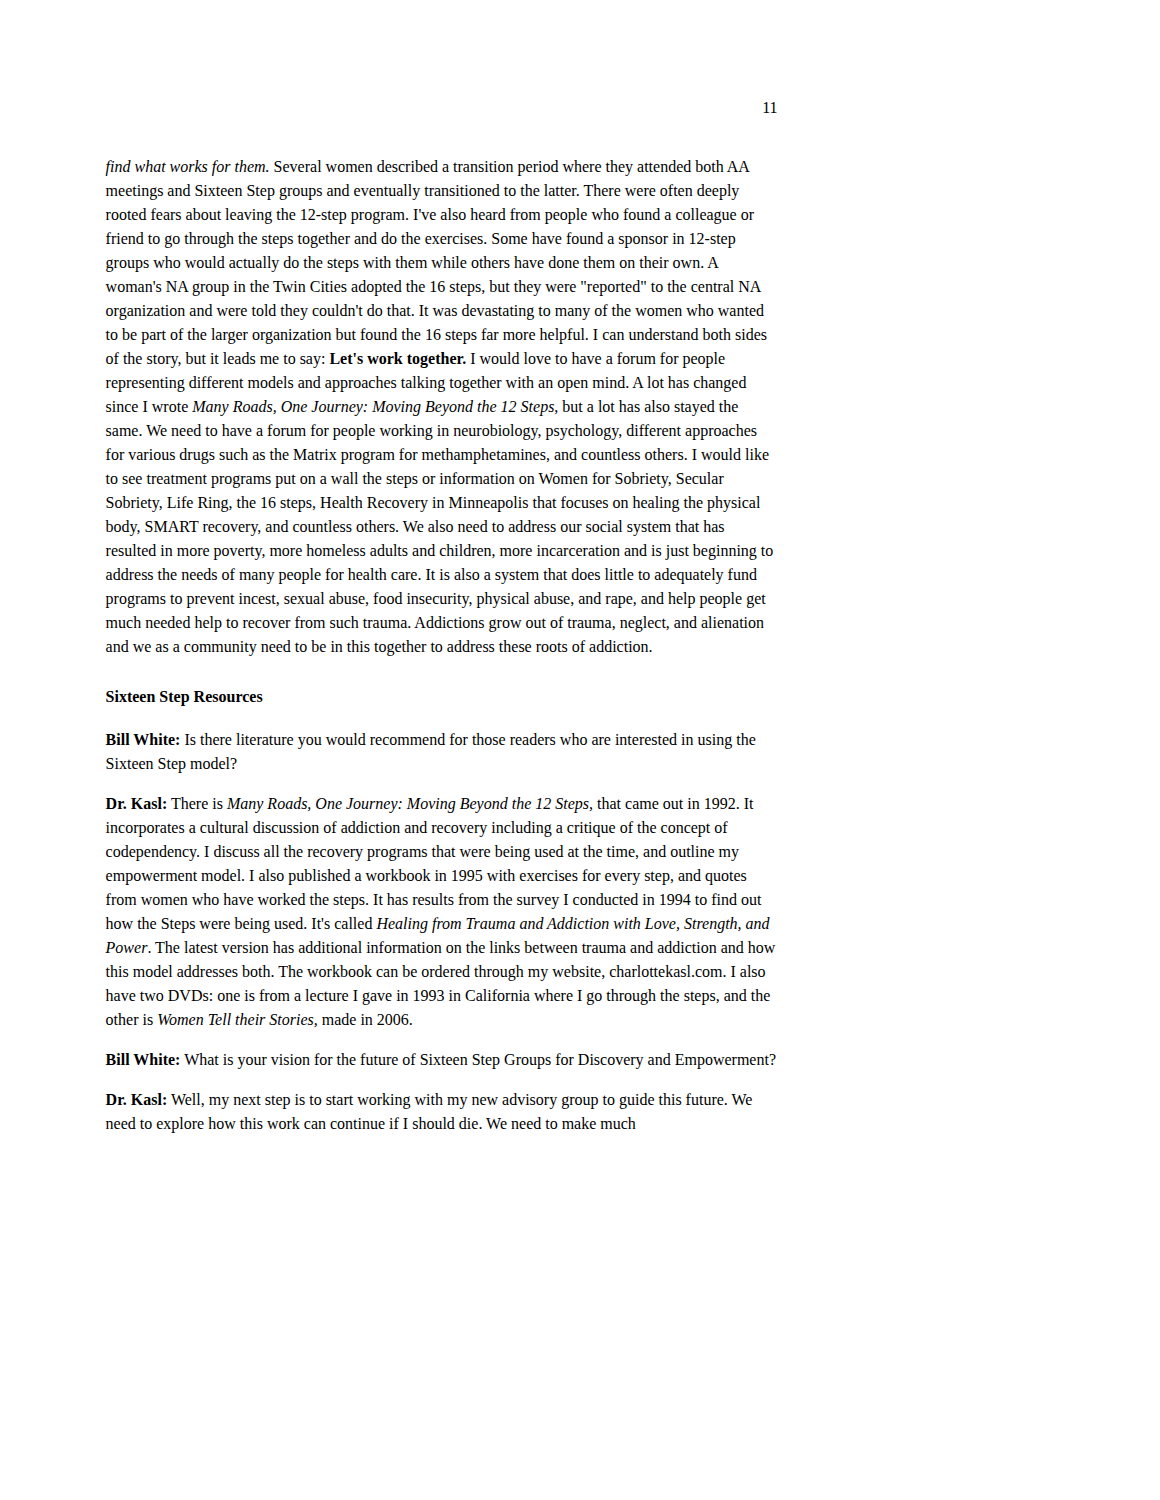11
find what works for them. Several women described a transition period where they attended both AA meetings and Sixteen Step groups and eventually transitioned to the latter. There were often deeply rooted fears about leaving the 12-step program. I've also heard from people who found a colleague or friend to go through the steps together and do the exercises. Some have found a sponsor in 12-step groups who would actually do the steps with them while others have done them on their own. A woman's NA group in the Twin Cities adopted the 16 steps, but they were "reported" to the central NA organization and were told they couldn't do that. It was devastating to many of the women who wanted to be part of the larger organization but found the 16 steps far more helpful. I can understand both sides of the story, but it leads me to say: Let's work together. I would love to have a forum for people representing different models and approaches talking together with an open mind. A lot has changed since I wrote Many Roads, One Journey: Moving Beyond the 12 Steps, but a lot has also stayed the same. We need to have a forum for people working in neurobiology, psychology, different approaches for various drugs such as the Matrix program for methamphetamines, and countless others. I would like to see treatment programs put on a wall the steps or information on Women for Sobriety, Secular Sobriety, Life Ring, the 16 steps, Health Recovery in Minneapolis that focuses on healing the physical body, SMART recovery, and countless others. We also need to address our social system that has resulted in more poverty, more homeless adults and children, more incarceration and is just beginning to address the needs of many people for health care. It is also a system that does little to adequately fund programs to prevent incest, sexual abuse, food insecurity, physical abuse, and rape, and help people get much needed help to recover from such trauma. Addictions grow out of trauma, neglect, and alienation and we as a community need to be in this together to address these roots of addiction.
Sixteen Step Resources
Bill White: Is there literature you would recommend for those readers who are interested in using the Sixteen Step model?
Dr. Kasl: There is Many Roads, One Journey: Moving Beyond the 12 Steps, that came out in 1992. It incorporates a cultural discussion of addiction and recovery including a critique of the concept of codependency. I discuss all the recovery programs that were being used at the time, and outline my empowerment model. I also published a workbook in 1995 with exercises for every step, and quotes from women who have worked the steps. It has results from the survey I conducted in 1994 to find out how the Steps were being used. It's called Healing from Trauma and Addiction with Love, Strength, and Power. The latest version has additional information on the links between trauma and addiction and how this model addresses both. The workbook can be ordered through my website, charlottekasl.com. I also have two DVDs: one is from a lecture I gave in 1993 in California where I go through the steps, and the other is Women Tell their Stories, made in 2006.
Bill White: What is your vision for the future of Sixteen Step Groups for Discovery and Empowerment?
Dr. Kasl: Well, my next step is to start working with my new advisory group to guide this future. We need to explore how this work can continue if I should die. We need to make much